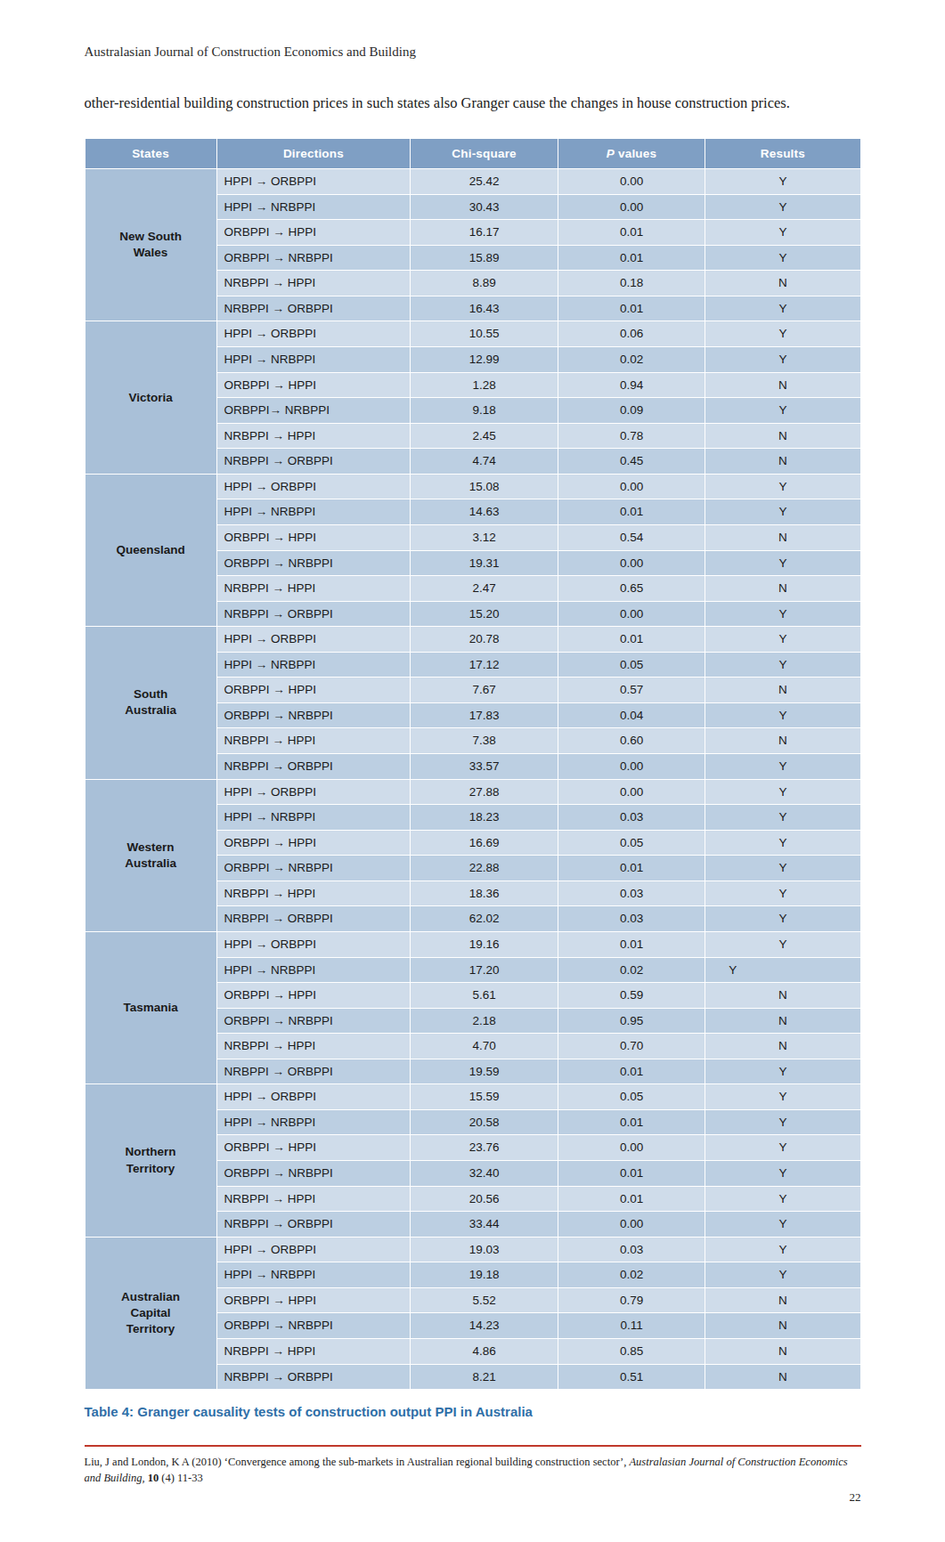Australasian Journal of Construction Economics and Building
other-residential building construction prices in such states also Granger cause the changes in house construction prices.
| States | Directions | Chi-square | P values | Results |
| --- | --- | --- | --- | --- |
| New South Wales | HPPI → ORBPPI | 25.42 | 0.00 | Y |
| HPPI → NRBPPI | 30.43 | 0.00 | Y |
| ORBPPI → HPPI | 16.17 | 0.01 | Y |
| ORBPPI → NRBPPI | 15.89 | 0.01 | Y |
| NRBPPI → HPPI | 8.89 | 0.18 | N |
| NRBPPI → ORBPPI | 16.43 | 0.01 | Y |
| Victoria | HPPI → ORBPPI | 10.55 | 0.06 | Y |
| HPPI → NRBPPI | 12.99 | 0.02 | Y |
| ORBPPI → HPPI | 1.28 | 0.94 | N |
| ORBPPI → NRBPPI | 9.18 | 0.09 | Y |
| NRBPPI → HPPI | 2.45 | 0.78 | N |
| NRBPPI → ORBPPI | 4.74 | 0.45 | N |
| Queensland | HPPI → ORBPPI | 15.08 | 0.00 | Y |
| HPPI → NRBPPI | 14.63 | 0.01 | Y |
| ORBPPI → HPPI | 3.12 | 0.54 | N |
| ORBPPI → NRBPPI | 19.31 | 0.00 | Y |
| NRBPPI → HPPI | 2.47 | 0.65 | N |
| NRBPPI → ORBPPI | 15.20 | 0.00 | Y |
| South Australia | HPPI → ORBPPI | 20.78 | 0.01 | Y |
| HPPI → NRBPPI | 17.12 | 0.05 | Y |
| ORBPPI → HPPI | 7.67 | 0.57 | N |
| ORBPPI → NRBPPI | 17.83 | 0.04 | Y |
| NRBPPI → HPPI | 7.38 | 0.60 | N |
| NRBPPI → ORBPPI | 33.57 | 0.00 | Y |
| Western Australia | HPPI → ORBPPI | 27.88 | 0.00 | Y |
| HPPI → NRBPPI | 18.23 | 0.03 | Y |
| ORBPPI → HPPI | 16.69 | 0.05 | Y |
| ORBPPI → NRBPPI | 22.88 | 0.01 | Y |
| NRBPPI → HPPI | 18.36 | 0.03 | Y |
| NRBPPI → ORBPPI | 62.02 | 0.03 | Y |
| Tasmania | HPPI → ORBPPI | 19.16 | 0.01 | Y |
| HPPI → NRBPPI | 17.20 | 0.02 | Y |
| ORBPPI → HPPI | 5.61 | 0.59 | N |
| ORBPPI → NRBPPI | 2.18 | 0.95 | N |
| NRBPPI → HPPI | 4.70 | 0.70 | N |
| NRBPPI → ORBPPI | 19.59 | 0.01 | Y |
| Northern Territory | HPPI → ORBPPI | 15.59 | 0.05 | Y |
| HPPI → NRBPPI | 20.58 | 0.01 | Y |
| ORBPPI → HPPI | 23.76 | 0.00 | Y |
| ORBPPI → NRBPPI | 32.40 | 0.01 | Y |
| NRBPPI → HPPI | 20.56 | 0.01 | Y |
| NRBPPI → ORBPPI | 33.44 | 0.00 | Y |
| Australian Capital Territory | HPPI → ORBPPI | 19.03 | 0.03 | Y |
| HPPI → NRBPPI | 19.18 | 0.02 | Y |
| ORBPPI → HPPI | 5.52 | 0.79 | N |
| ORBPPI → NRBPPI | 14.23 | 0.11 | N |
| NRBPPI → HPPI | 4.86 | 0.85 | N |
| NRBPPI → ORBPPI | 8.21 | 0.51 | N |
Table 4: Granger causality tests of construction output PPI in Australia
Liu, J and London, K A (2010) ‘Convergence among the sub-markets in Australian regional building construction sector’, Australasian Journal of Construction Economics and Building, 10 (4) 11-33
22